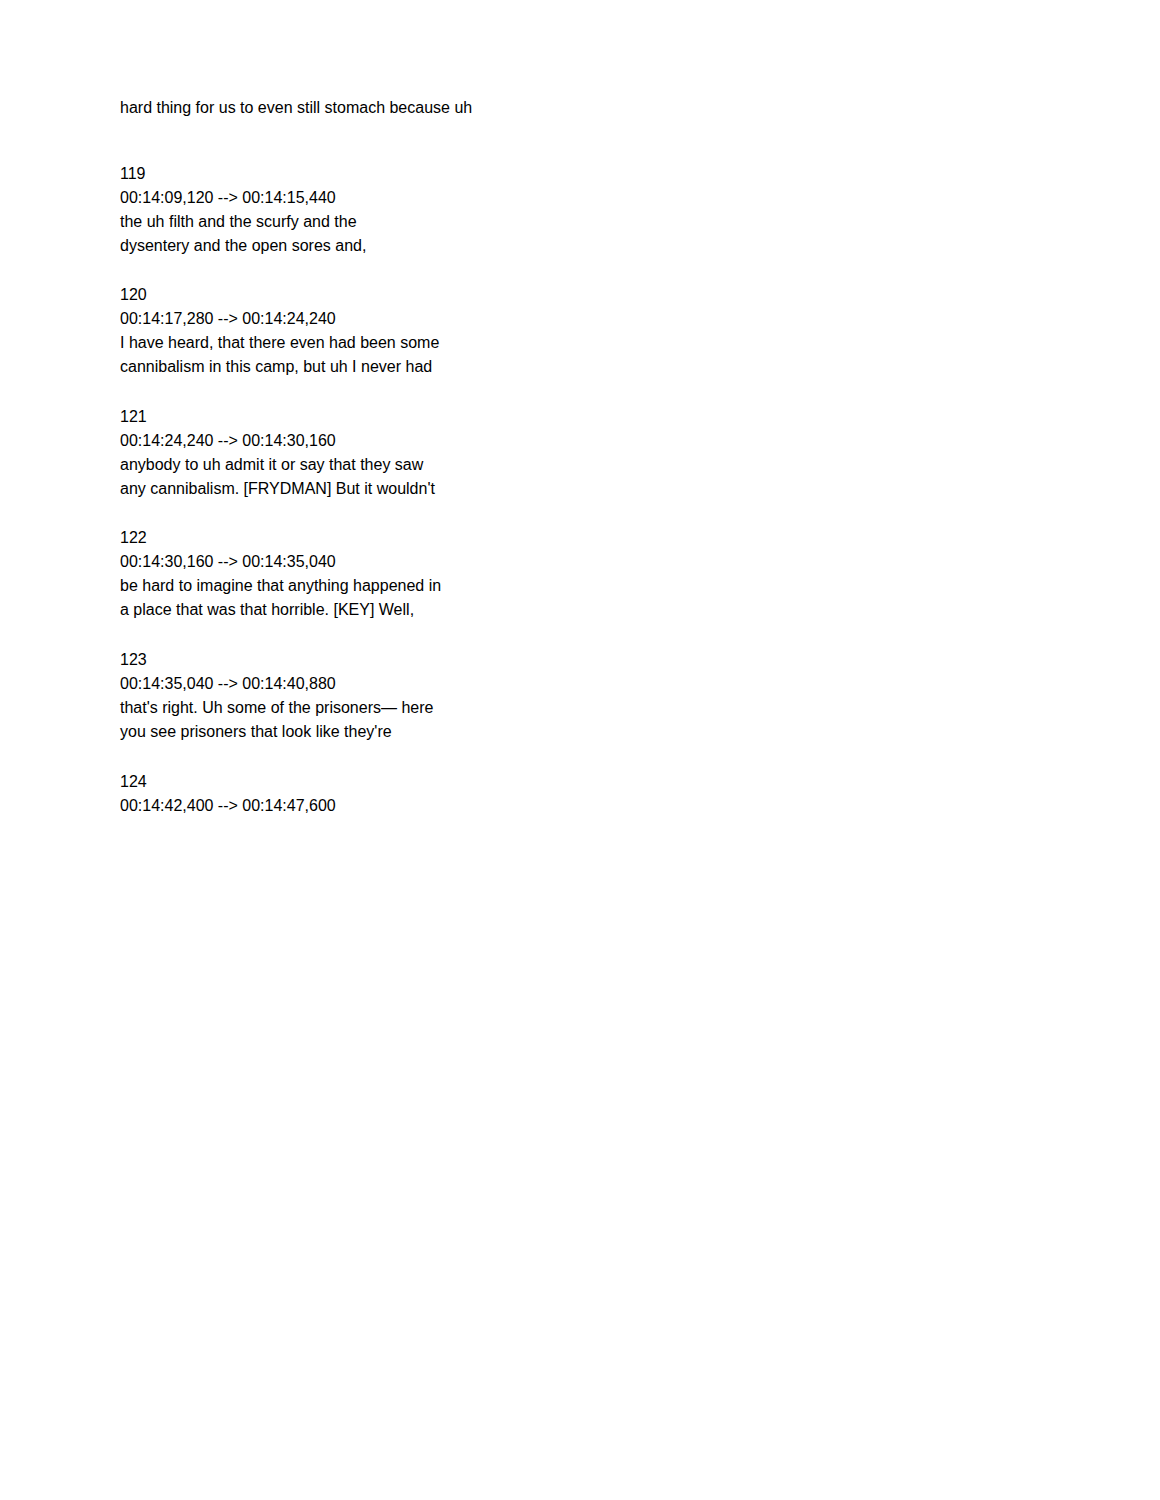hard thing for us to even still stomach because uh
119
00:14:09,120 --> 00:14:15,440
the uh filth and the scurfy and the dysentery and the open sores and,
120
00:14:17,280 --> 00:14:24,240
I have heard, that there even had been some cannibalism in this camp, but uh I never had
121
00:14:24,240 --> 00:14:30,160
anybody to uh admit it or say that they saw any cannibalism. [FRYDMAN] But it wouldn't
122
00:14:30,160 --> 00:14:35,040
be hard to imagine that anything happened in a place that was that horrible. [KEY] Well,
123
00:14:35,040 --> 00:14:40,880
that's right. Uh some of the prisoners— here you see prisoners that look like they're
124
00:14:42,400 --> 00:14:47,600